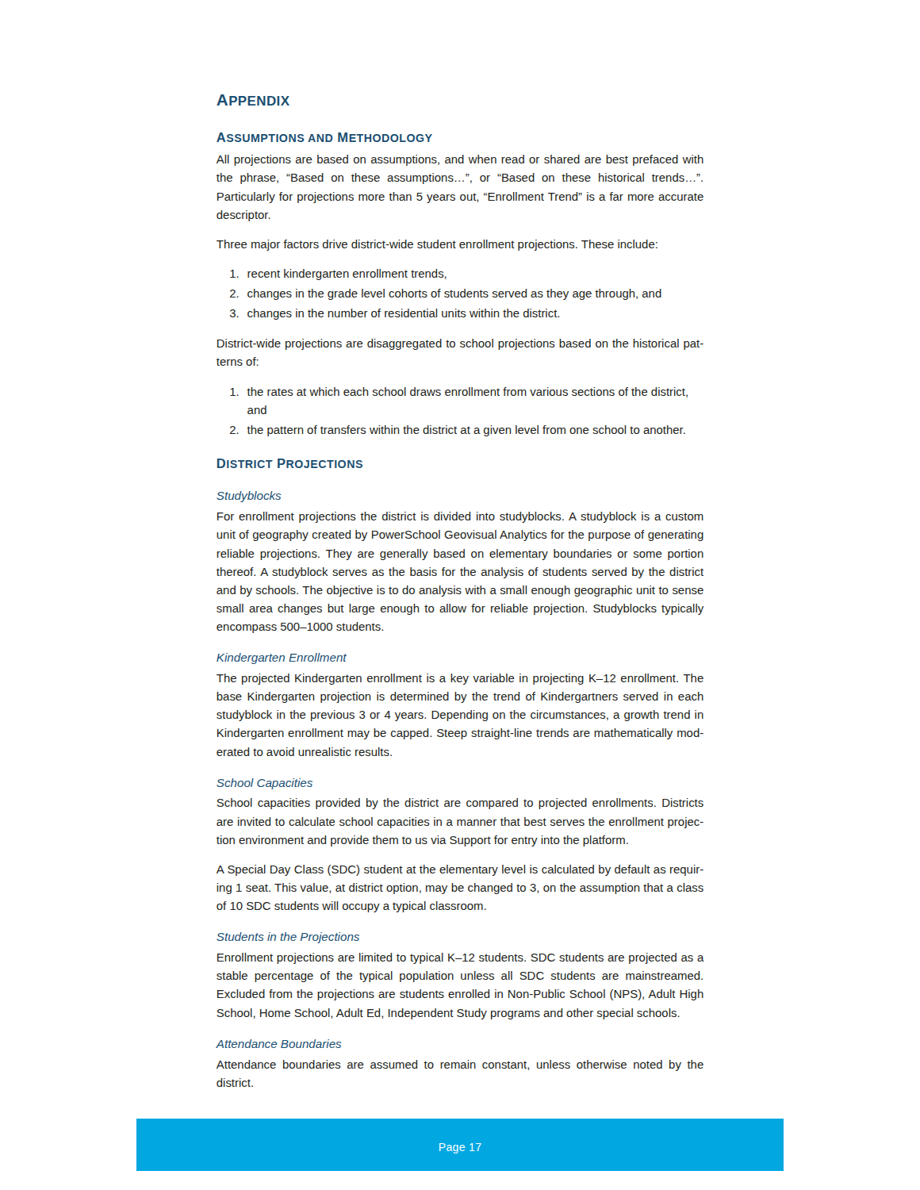APPENDIX
ASSUMPTIONS AND METHODOLOGY
All projections are based on assumptions, and when read or shared are best prefaced with the phrase, “Based on these assumptions…”, or “Based on these historical trends…”. Particularly for projections more than 5 years out, “Enrollment Trend” is a far more accurate descriptor.
Three major factors drive district-wide student enrollment projections. These include:
recent kindergarten enrollment trends,
changes in the grade level cohorts of students served as they age through, and
changes in the number of residential units within the district.
District-wide projections are disaggregated to school projections based on the historical patterns of:
the rates at which each school draws enrollment from various sections of the district, and
the pattern of transfers within the district at a given level from one school to another.
DISTRICT PROJECTIONS
Studyblocks
For enrollment projections the district is divided into studyblocks. A studyblock is a custom unit of geography created by PowerSchool Geovisual Analytics for the purpose of generating reliable projections. They are generally based on elementary boundaries or some portion thereof. A studyblock serves as the basis for the analysis of students served by the district and by schools. The objective is to do analysis with a small enough geographic unit to sense small area changes but large enough to allow for reliable projection. Studyblocks typically encompass 500–1000 students.
Kindergarten Enrollment
The projected Kindergarten enrollment is a key variable in projecting K–12 enrollment. The base Kindergarten projection is determined by the trend of Kindergartners served in each studyblock in the previous 3 or 4 years. Depending on the circumstances, a growth trend in Kindergarten enrollment may be capped. Steep straight-line trends are mathematically moderated to avoid unrealistic results.
School Capacities
School capacities provided by the district are compared to projected enrollments. Districts are invited to calculate school capacities in a manner that best serves the enrollment projection environment and provide them to us via Support for entry into the platform.
A Special Day Class (SDC) student at the elementary level is calculated by default as requiring 1 seat. This value, at district option, may be changed to 3, on the assumption that a class of 10 SDC students will occupy a typical classroom.
Students in the Projections
Enrollment projections are limited to typical K–12 students. SDC students are projected as a stable percentage of the typical population unless all SDC students are mainstreamed. Excluded from the projections are students enrolled in Non-Public School (NPS), Adult High School, Home School, Adult Ed, Independent Study programs and other special schools.
Attendance Boundaries
Attendance boundaries are assumed to remain constant, unless otherwise noted by the district.
Page 17